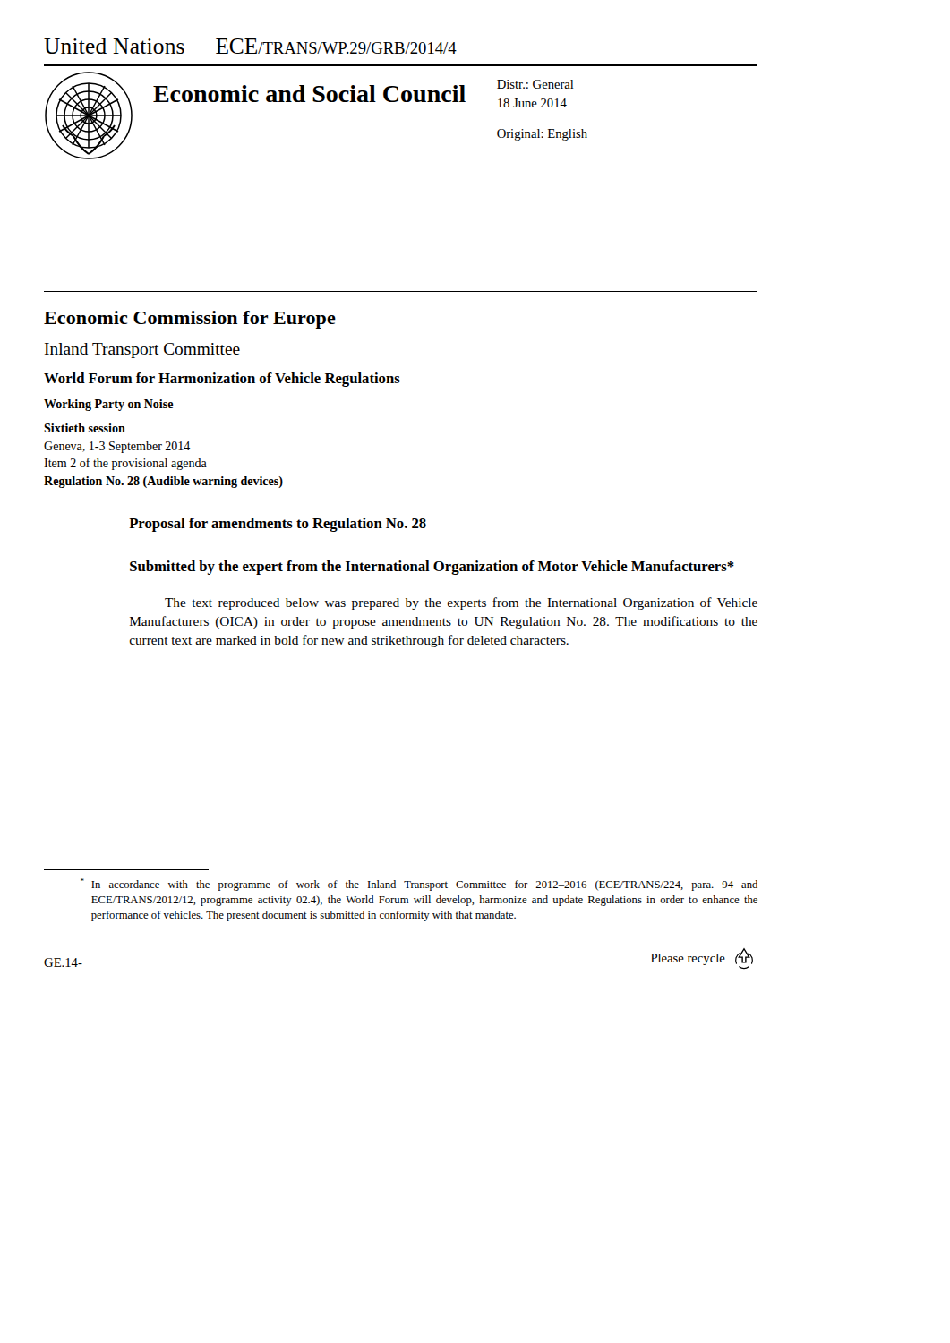United Nations
ECE/TRANS/WP.29/GRB/2014/4
Economic and Social Council
Distr.: General
18 June 2014
Original: English
Economic Commission for Europe
Inland Transport Committee
World Forum for Harmonization of Vehicle Regulations
Working Party on Noise
Sixtieth session
Geneva, 1-3 September 2014
Item 2 of the provisional agenda
Regulation No. 28 (Audible warning devices)
Proposal for amendments to Regulation No. 28
Submitted by the expert from the International Organization of Motor Vehicle Manufacturers*
The text reproduced below was prepared by the experts from the International Organization of Vehicle Manufacturers (OICA) in order to propose amendments to UN Regulation No. 28. The modifications to the current text are marked in bold for new and strikethrough for deleted characters.
*
In accordance with the programme of work of the Inland Transport Committee for 2012–2016 (ECE/TRANS/224, para. 94 and ECE/TRANS/2012/12, programme activity 02.4), the World Forum will develop, harmonize and update Regulations in order to enhance the performance of vehicles. The present document is submitted in conformity with that mandate.
GE.14-
Please recycle